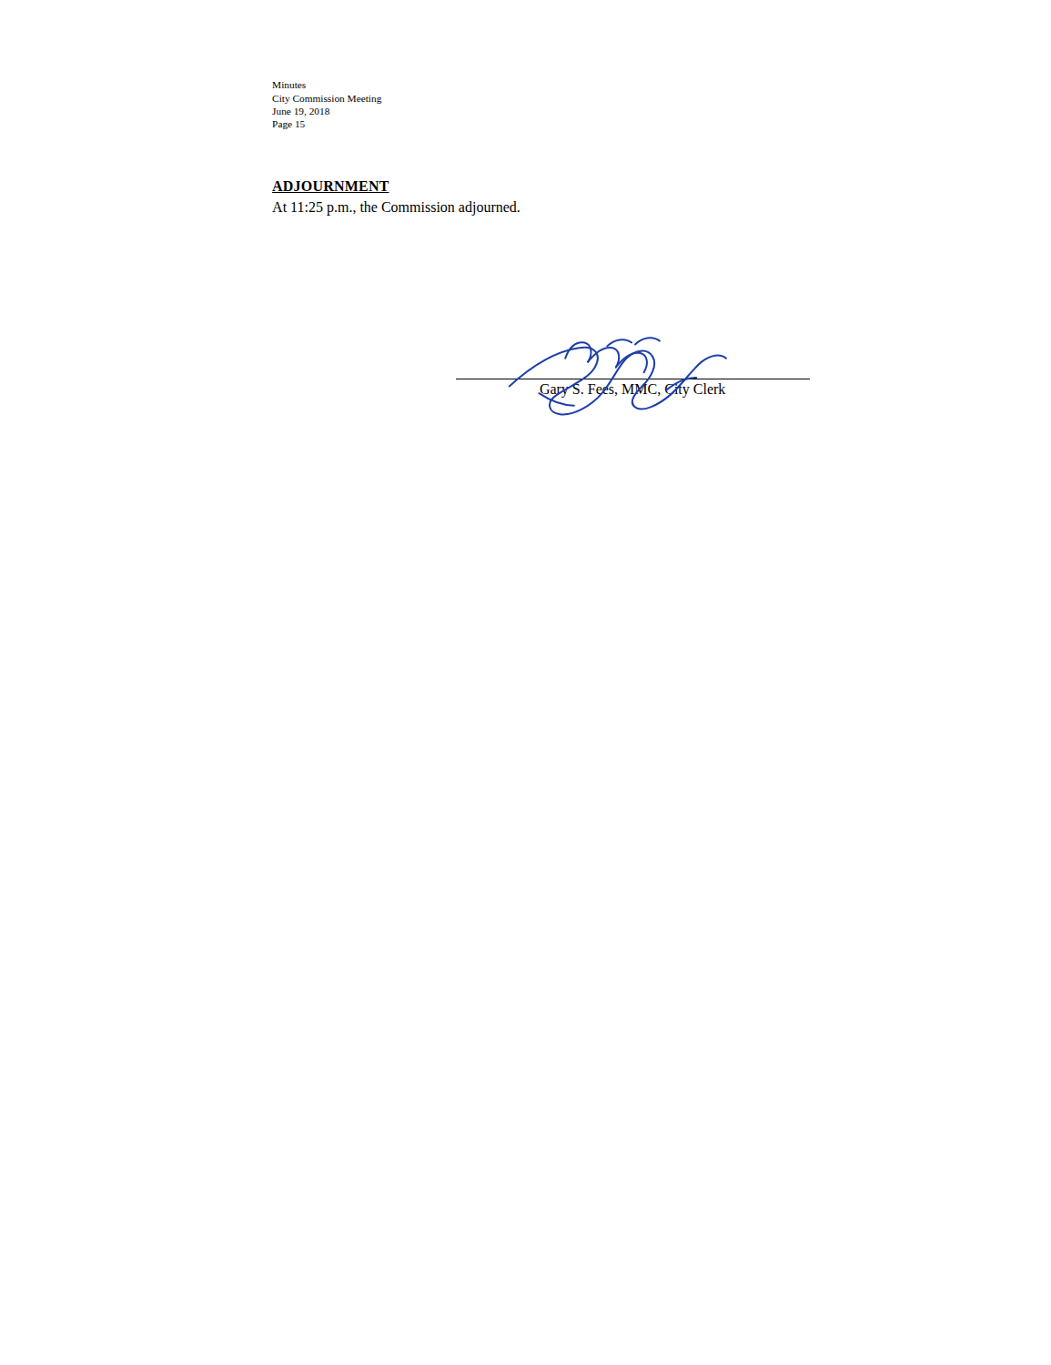Minutes
City Commission Meeting
June 19, 2018
Page 15
ADJOURNMENT
At 11:25 p.m., the Commission adjourned.
Gary S. Fees, MMC, City Clerk